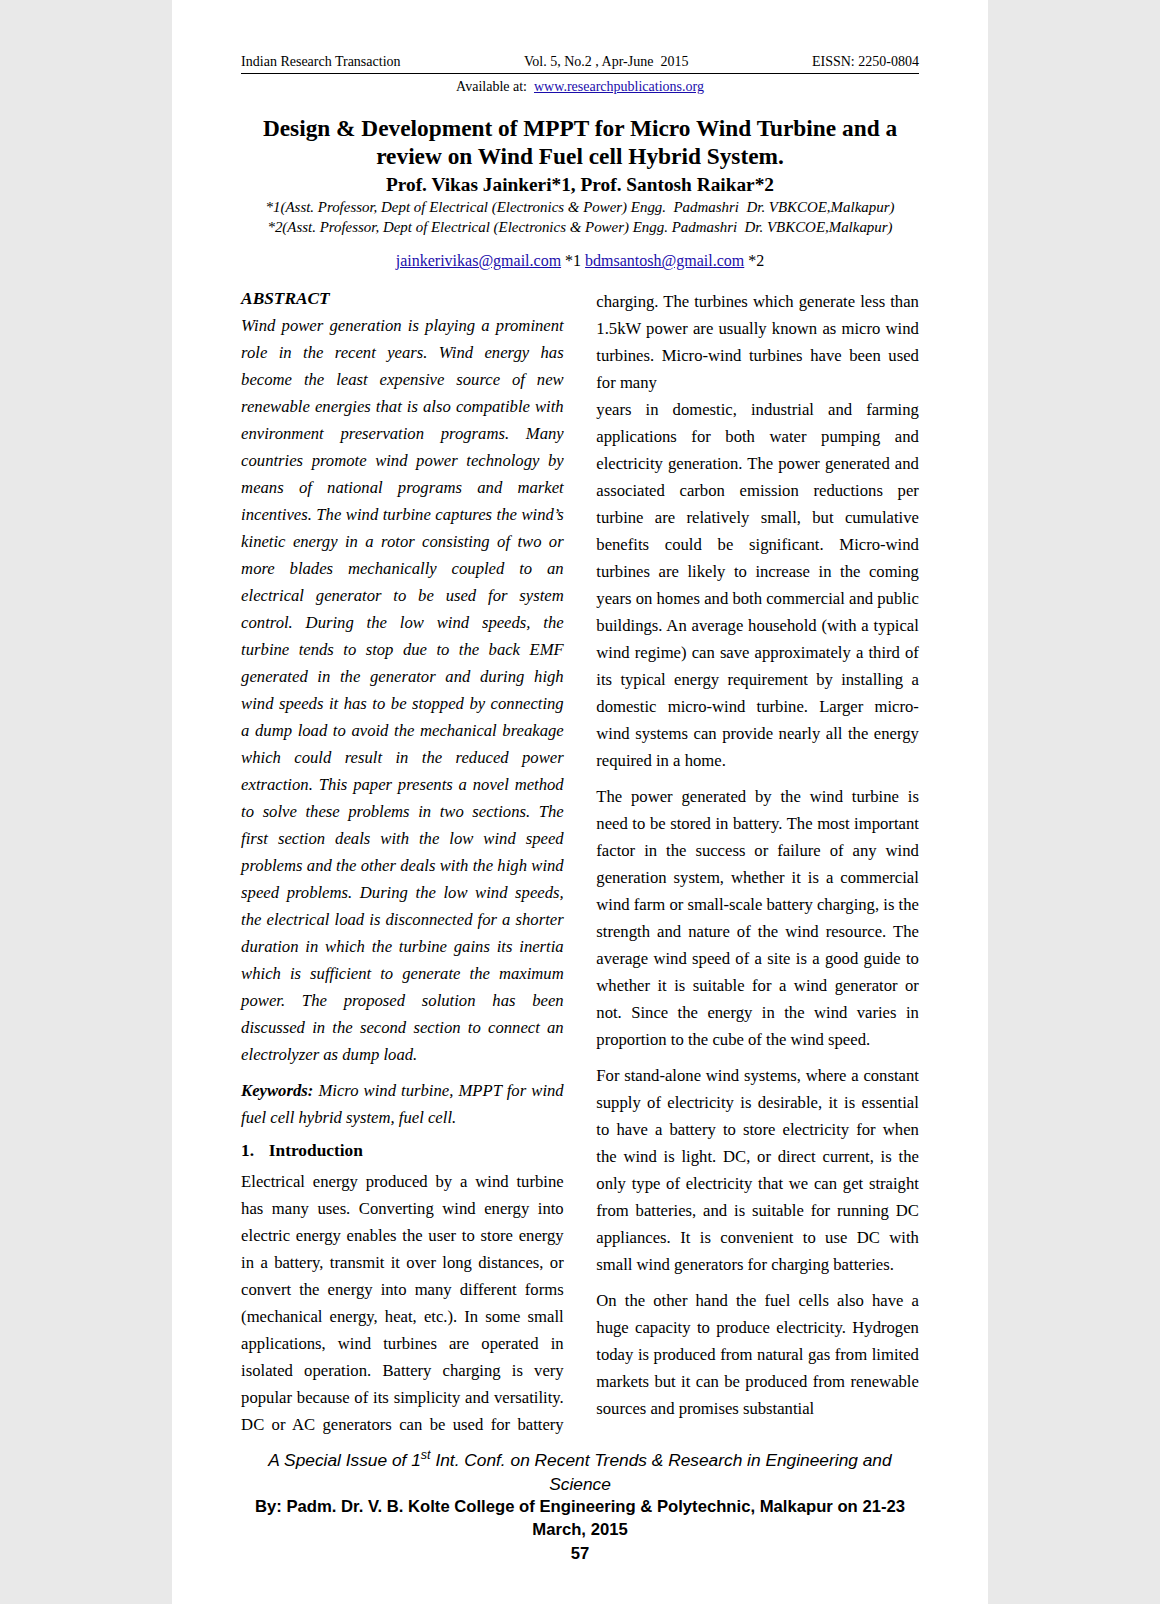Indian Research Transaction Vol. 5, No.2 , Apr-June 2015 EISSN: 2250-0804
Available at: www.researchpublications.org
Design & Development of MPPT for Micro Wind Turbine and a
review on Wind Fuel cell Hybrid System.
Prof. Vikas Jainkeri*1, Prof. Santosh Raikar*2
*1(Asst. Professor, Dept of Electrical (Electronics & Power) Engg. Padmashri Dr. VBKCOE,Malkapur)
*2(Asst. Professor, Dept of Electrical (Electronics & Power) Engg. Padmashri Dr. VBKCOE,Malkapur)
jainkerivikas@gmail.com *1 bdmsantosh@gmail.com *2
ABSTRACT
Wind power generation is playing a prominent role in the recent years. Wind energy has become the least expensive source of new renewable energies that is also compatible with environment preservation programs. Many countries promote wind power technology by means of national programs and market incentives. The wind turbine captures the wind’s kinetic energy in a rotor consisting of two or more blades mechanically coupled to an electrical generator to be used for system control. During the low wind speeds, the turbine tends to stop due to the back EMF generated in the generator and during high wind speeds it has to be stopped by connecting a dump load to avoid the mechanical breakage which could result in the reduced power extraction. This paper presents a novel method to solve these problems in two sections. The first section deals with the low wind speed problems and the other deals with the high wind speed problems. During the low wind speeds, the electrical load is disconnected for a shorter duration in which the turbine gains its inertia which is sufficient to generate the maximum power. The proposed solution has been discussed in the second section to connect an electrolyzer as dump load.
Keywords: Micro wind turbine, MPPT for wind fuel cell hybrid system, fuel cell.
1. Introduction
Electrical energy produced by a wind turbine has many uses. Converting wind energy into electric energy enables the user to store energy in a battery, transmit it over long distances, or convert the energy into many different forms (mechanical energy, heat, etc.). In some small applications, wind turbines are operated in isolated operation. Battery charging is very popular because of its simplicity and versatility. DC or AC generators can be used for battery charging. The turbines which generate less than 1.5kW power are usually known as micro wind turbines. Micro-wind turbines have been used for many
years in domestic, industrial and farming applications for both water pumping and electricity generation. The power generated and associated carbon emission reductions per turbine are relatively small, but cumulative benefits could be significant. Micro-wind turbines are likely to increase in the coming years on homes and both commercial and public buildings. An average household (with a typical wind regime) can save approximately a third of its typical energy requirement by installing a domestic micro-wind turbine. Larger micro-wind systems can provide nearly all the energy required in a home.
The power generated by the wind turbine is need to be stored in battery. The most important factor in the success or failure of any wind generation system, whether it is a commercial wind farm or small-scale battery charging, is the strength and nature of the wind resource. The average wind speed of a site is a good guide to whether it is suitable for a wind generator or not. Since the energy in the wind varies in proportion to the cube of the wind speed.
For stand-alone wind systems, where a constant supply of electricity is desirable, it is essential to have a battery to store electricity for when the wind is light. DC, or direct current, is the only type of electricity that we can get straight from batteries, and is suitable for running DC appliances. It is convenient to use DC with small wind generators for charging batteries.
On the other hand the fuel cells also have a huge capacity to produce electricity. Hydrogen today is produced from natural gas from limited markets but it can be produced from renewable sources and promises substantial
A Special Issue of 1st Int. Conf. on Recent Trends & Research in Engineering and Science
By: Padm. Dr. V. B. Kolte College of Engineering & Polytechnic, Malkapur on 21-23 March, 2015
57